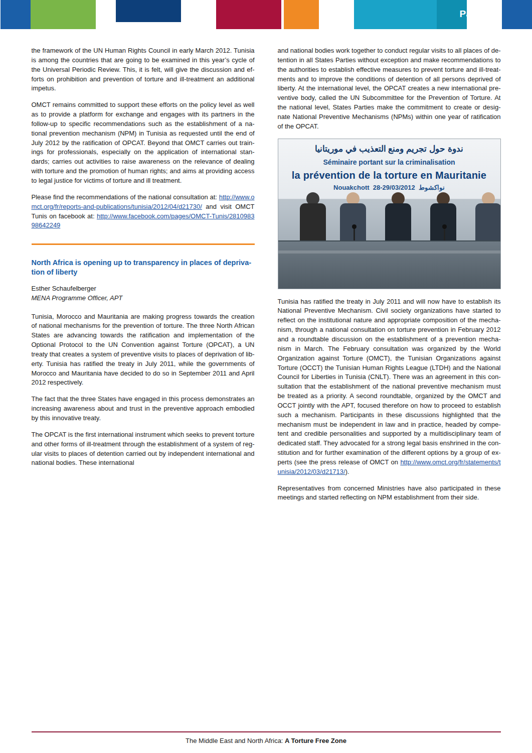Page 12
the framework of the UN Human Rights Council in early March 2012. Tunisia is among the countries that are going to be examined in this year’s cycle of the Universal Periodic Review. This, it is felt, will give the discussion and efforts on prohibition and prevention of torture and ill-treatment an additional impetus.
OMCT remains committed to support these efforts on the policy level as well as to provide a platform for exchange and engages with its partners in the follow-up to specific recommendations such as the establishment of a national prevention mechanism (NPM) in Tunisia as requested until the end of July 2012 by the ratification of OPCAT. Beyond that OMCT carries out trainings for professionals, especially on the application of international standards; carries out activities to raise awareness on the relevance of dealing with torture and the promotion of human rights; and aims at providing access to legal justice for victims of torture and ill treatment.
Please find the recommendations of the national consultation at: http://www.omct.org/fr/reports-and-publications/tunisia/2012/04/d21730/ and visit OMCT Tunis on facebook at: http://www.facebook.com/pages/OMCT-Tunis/281098398642249
North Africa is opening up to transparency in places of deprivation of liberty
Esther Schaufelberger MENA Programme Officer, APT
Tunisia, Morocco and Mauritania are making progress towards the creation of national mechanisms for the prevention of torture. The three North African States are advancing towards the ratification and implementation of the Optional Protocol to the UN Convention against Torture (OPCAT), a UN treaty that creates a system of preventive visits to places of deprivation of liberty. Tunisia has ratified the treaty in July 2011, while the governments of Morocco and Mauritania have decided to do so in September 2011 and April 2012 respectively.
The fact that the three States have engaged in this process demonstrates an increasing awareness about and trust in the preventive approach embodied by this innovative treaty.
The OPCAT is the first international instrument which seeks to prevent torture and other forms of ill-treatment through the establishment of a system of regular visits to places of detention carried out by independent international and national bodies. These international
and national bodies work together to conduct regular visits to all places of detention in all States Parties without exception and make recommendations to the authorities to establish effective measures to prevent torture and ill-treatments and to improve the conditions of detention of all persons deprived of liberty. At the international level, the OPCAT creates a new international preventive body, called the UN Subcommittee for the Prevention of Torture. At the national level, States Parties make the commitment to create or designate National Preventive Mechanisms (NPMs) within one year of ratification of the OPCAT.
ندوة حول تجريم ومنع التعذيب في موريتانيا
Séminaire portant sur la criminalisation
la prévention de la torture en Mauritanie
Nouakchott 28-29/03/2012 نواكشوط
Tunisia has ratified the treaty in July 2011 and will now have to establish its National Preventive Mechanism. Civil society organizations have started to reflect on the institutional nature and appropriate composition of the mechanism, through a national consultation on torture prevention in February 2012 and a roundtable discussion on the establishment of a prevention mechanism in March. The February consultation was organized by the World Organization against Torture (OMCT), the Tunisian Organizations against Torture (OCCT) the Tunisian Human Rights League (LTDH) and the National Council for Liberties in Tunisia (CNLT). There was an agreement in this consultation that the establishment of the national preventive mechanism must be treated as a priority. A second roundtable, organized by the OMCT and OCCT jointly with the APT, focused therefore on how to proceed to establish such a mechanism. Participants in these discussions highlighted that the mechanism must be independent in law and in practice, headed by competent and credible personalities and supported by a multidisciplinary team of dedicated staff. They advocated for a strong legal basis enshrined in the constitution and for further examination of the different options by a group of experts (see the press release of OMCT on http://www.omct.org/fr/statements/tunisia/2012/03/d21713/).
Representatives from concerned Ministries have also participated in these meetings and started reflecting on NPM establishment from their side.
The Middle East and North Africa: A Torture Free Zone